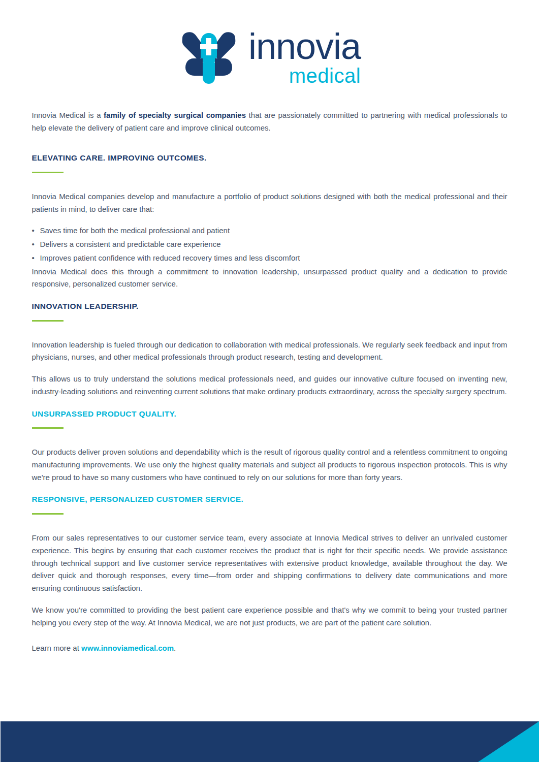innovia medical
Innovia Medical is a family of specialty surgical companies that are passionately committed to partnering with medical professionals to help elevate the delivery of patient care and improve clinical outcomes.
Elevating Care. Improving Outcomes.
Innovia Medical companies develop and manufacture a portfolio of product solutions designed with both the medical professional and their patients in mind, to deliver care that:
Saves time for both the medical professional and patient
Delivers a consistent and predictable care experience
Improves patient confidence with reduced recovery times and less discomfort
Innovia Medical does this through a commitment to innovation leadership, unsurpassed product quality and a dedication to provide responsive, personalized customer service.
Innovation Leadership.
Innovation leadership is fueled through our dedication to collaboration with medical professionals. We regularly seek feedback and input from physicians, nurses, and other medical professionals through product research, testing and development.
This allows us to truly understand the solutions medical professionals need, and guides our innovative culture focused on inventing new, industry-leading solutions and reinventing current solutions that make ordinary products extraordinary, across the specialty surgery spectrum.
Unsurpassed Product Quality.
Our products deliver proven solutions and dependability which is the result of rigorous quality control and a relentless commitment to ongoing manufacturing improvements. We use only the highest quality materials and subject all products to rigorous inspection protocols. This is why we're proud to have so many customers who have continued to rely on our solutions for more than forty years.
Responsive, Personalized Customer Service.
From our sales representatives to our customer service team, every associate at Innovia Medical strives to deliver an unrivaled customer experience. This begins by ensuring that each customer receives the product that is right for their specific needs. We provide assistance through technical support and live customer service representatives with extensive product knowledge, available throughout the day. We deliver quick and thorough responses, every time—from order and shipping confirmations to delivery date communications and more ensuring continuous satisfaction.
We know you're committed to providing the best patient care experience possible and that's why we commit to being your trusted partner helping you every step of the way. At Innovia Medical, we are not just products, we are part of the patient care solution.
Learn more at www.innoviamedical.com.